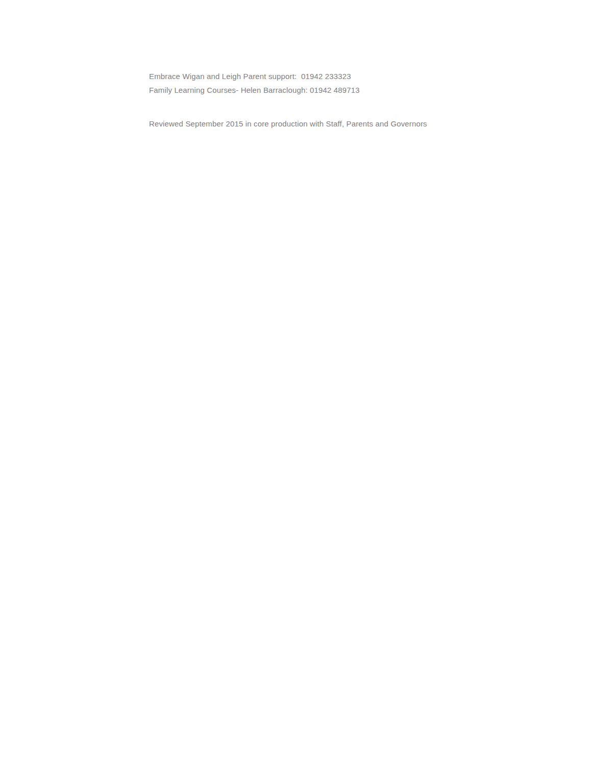Embrace Wigan and Leigh Parent support: 01942 233323
Family Learning Courses- Helen Barraclough: 01942 489713
Reviewed September 2015 in core production with Staff, Parents and Governors